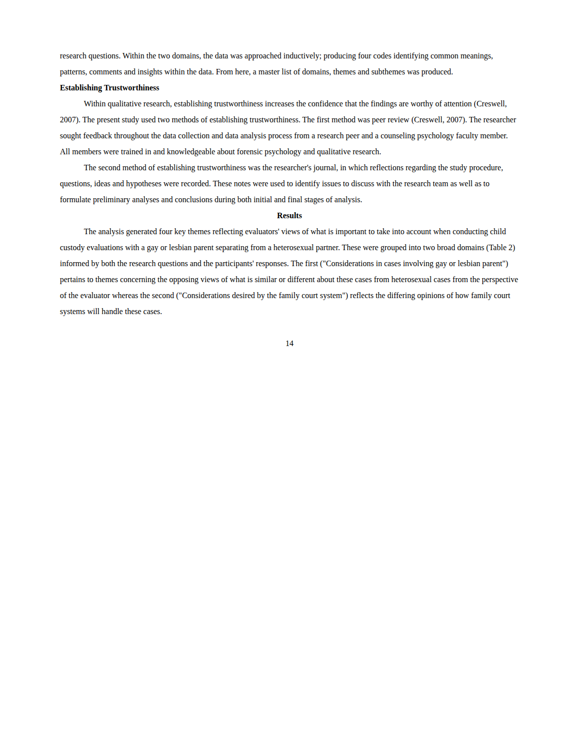research questions. Within the two domains, the data was approached inductively; producing four codes identifying common meanings, patterns, comments and insights within the data. From here, a master list of domains, themes and subthemes was produced.
Establishing Trustworthiness
Within qualitative research, establishing trustworthiness increases the confidence that the findings are worthy of attention (Creswell, 2007). The present study used two methods of establishing trustworthiness. The first method was peer review (Creswell, 2007). The researcher sought feedback throughout the data collection and data analysis process from a research peer and a counseling psychology faculty member. All members were trained in and knowledgeable about forensic psychology and qualitative research.
The second method of establishing trustworthiness was the researcher's journal, in which reflections regarding the study procedure, questions, ideas and hypotheses were recorded. These notes were used to identify issues to discuss with the research team as well as to formulate preliminary analyses and conclusions during both initial and final stages of analysis.
Results
The analysis generated four key themes reflecting evaluators' views of what is important to take into account when conducting child custody evaluations with a gay or lesbian parent separating from a heterosexual partner. These were grouped into two broad domains (Table 2) informed by both the research questions and the participants' responses. The first ("Considerations in cases involving gay or lesbian parent") pertains to themes concerning the opposing views of what is similar or different about these cases from heterosexual cases from the perspective of the evaluator whereas the second ("Considerations desired by the family court system") reflects the differing opinions of how family court systems will handle these cases.
14